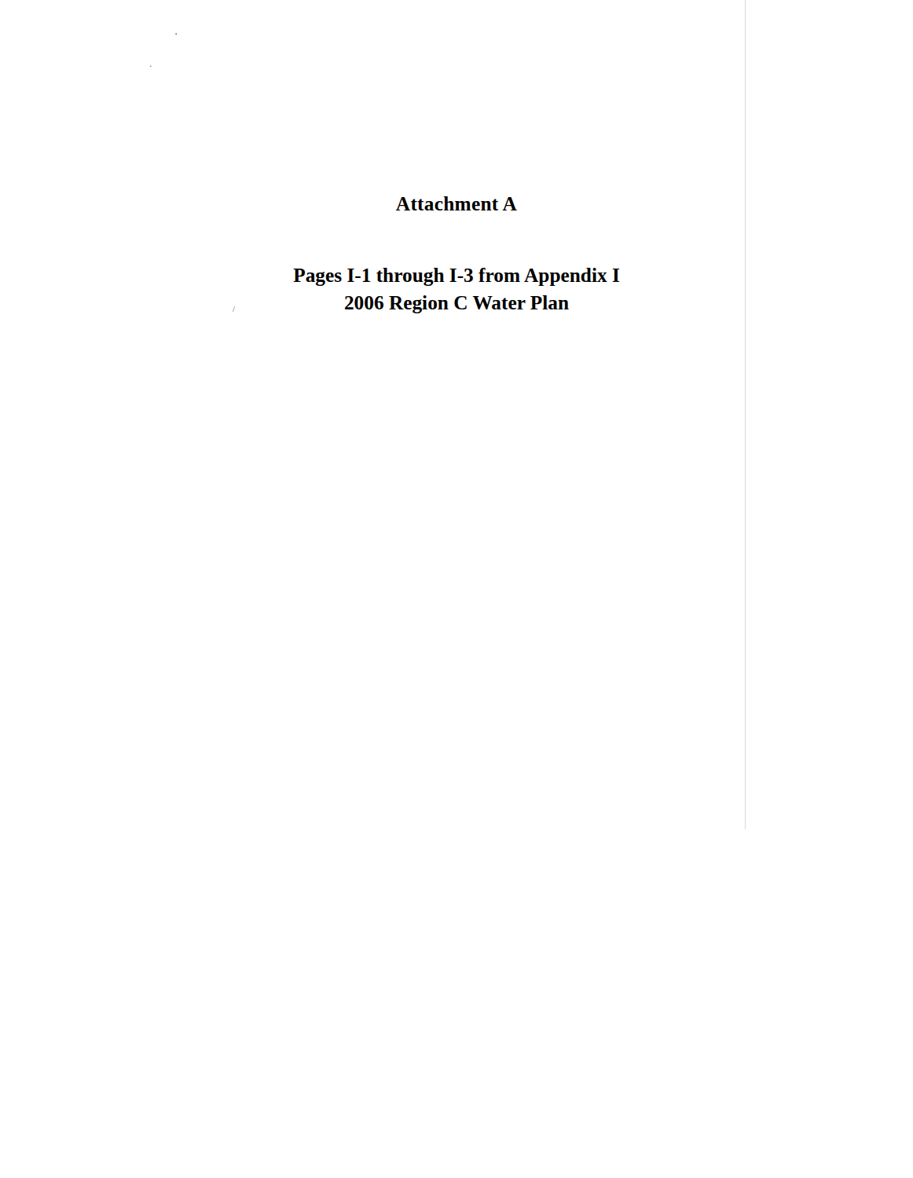' . /
Attachment A
Pages I-1 through I-3 from Appendix I 2006 Region C Water Plan